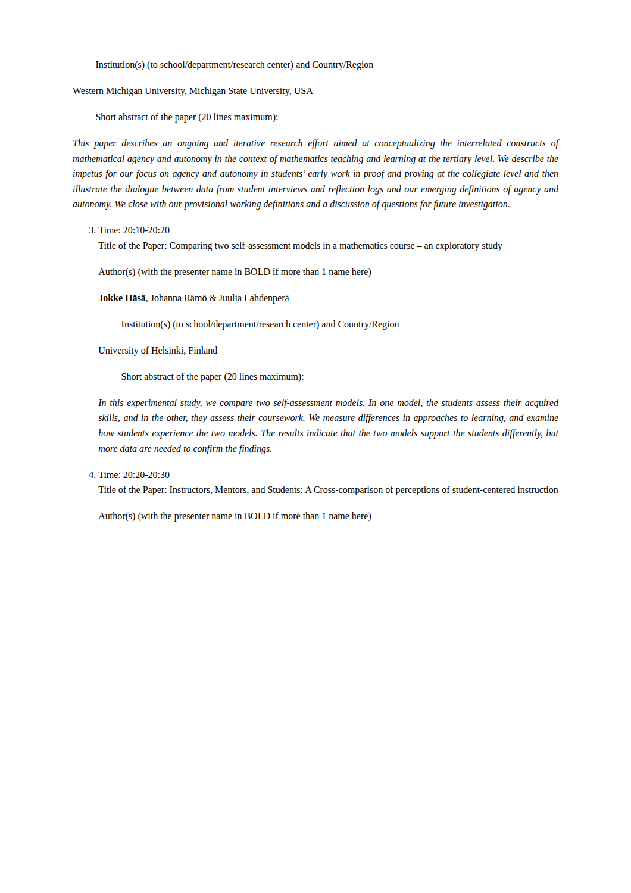Institution(s) (to school/department/research center) and Country/Region
Western Michigan University, Michigan State University, USA
Short abstract of the paper (20 lines maximum):
This paper describes an ongoing and iterative research effort aimed at conceptualizing the interrelated constructs of mathematical agency and autonomy in the context of mathematics teaching and learning at the tertiary level. We describe the impetus for our focus on agency and autonomy in students’ early work in proof and proving at the collegiate level and then illustrate the dialogue between data from student interviews and reflection logs and our emerging definitions of agency and autonomy. We close with our provisional working definitions and a discussion of questions for future investigation.
Time: 20:10-20:20
Title of the Paper: Comparing two self-assessment models in a mathematics course – an exploratory study
Author(s) (with the presenter name in BOLD if more than 1 name here)
Jokke Häsä, Johanna Rämö & Juulia Lahdenperä
Institution(s) (to school/department/research center) and Country/Region
University of Helsinki, Finland
Short abstract of the paper (20 lines maximum):
In this experimental study, we compare two self-assessment models. In one model, the students assess their acquired skills, and in the other, they assess their coursework. We measure differences in approaches to learning, and examine how students experience the two models. The results indicate that the two models support the students differently, but more data are needed to confirm the findings.
Time: 20:20-20:30
Title of the Paper: Instructors, Mentors, and Students: A Cross-comparison of perceptions of student-centered instruction
Author(s) (with the presenter name in BOLD if more than 1 name here)